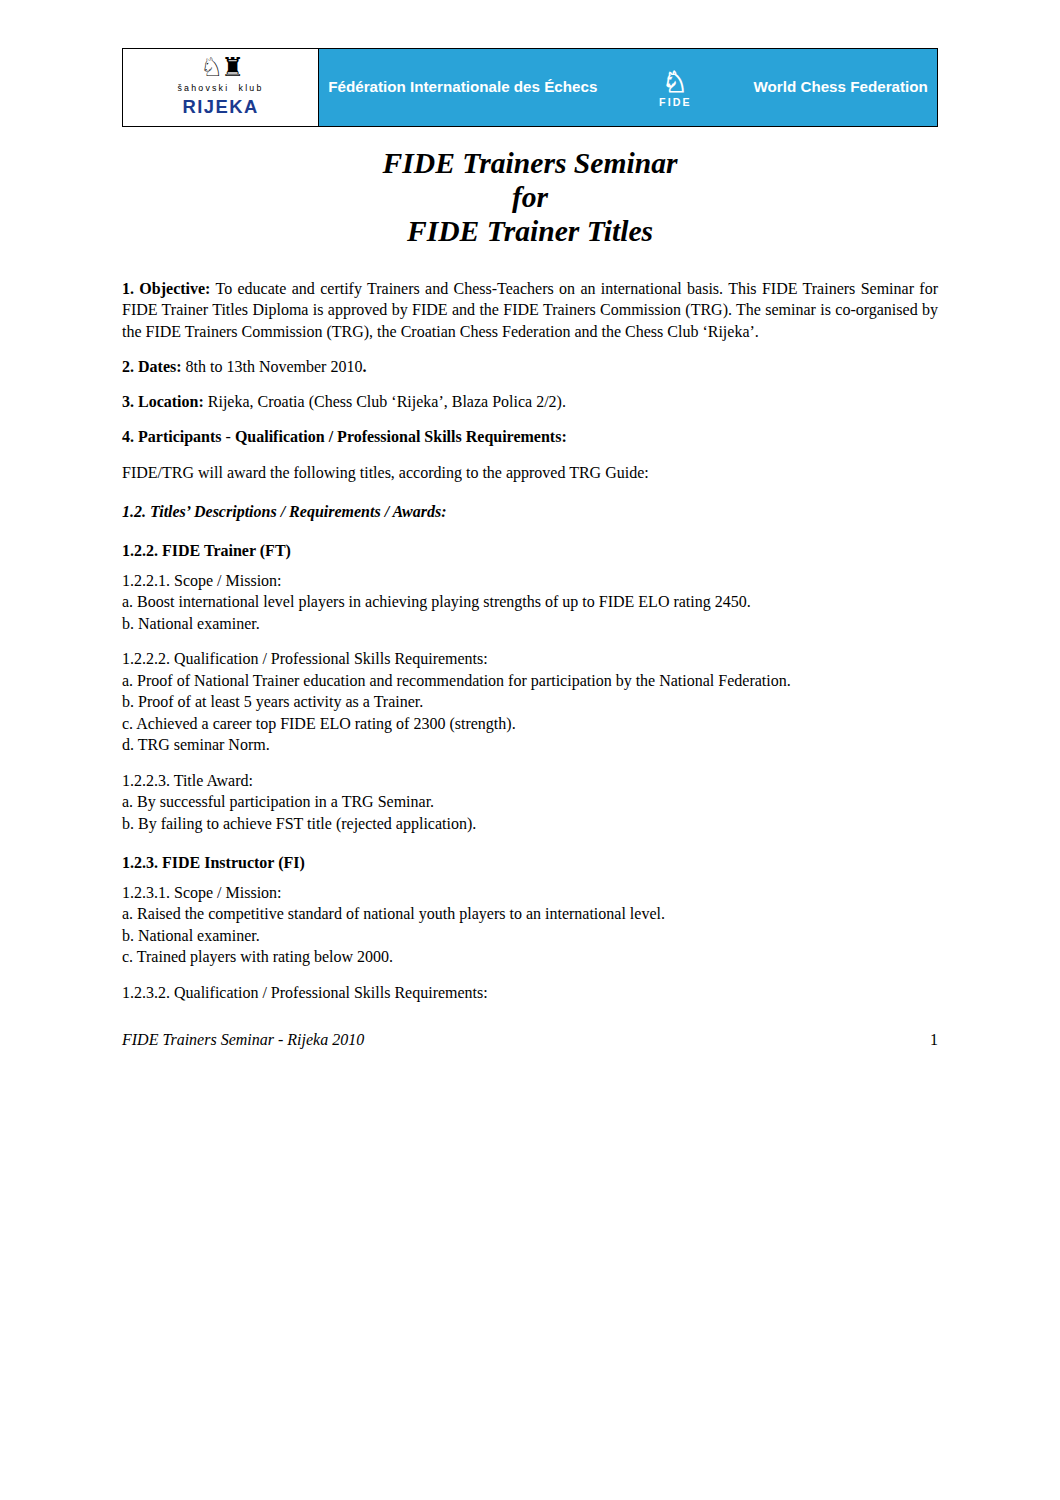♘♜ šahovski klub RIJEKA
Fédération Internationale des Échecs ♘ FIDE World Chess Federation
FIDE Trainers Seminar for FIDE Trainer Titles
1. Objective: To educate and certify Trainers and Chess-Teachers on an international basis. This FIDE Trainers Seminar for FIDE Trainer Titles Diploma is approved by FIDE and the FIDE Trainers Commission (TRG). The seminar is co-organised by the FIDE Trainers Commission (TRG), the Croatian Chess Federation and the Chess Club ‘Rijeka’.
2. Dates: 8th to 13th November 2010.
3. Location: Rijeka, Croatia (Chess Club ‘Rijeka’, Blaza Polica 2/2).
4. Participants - Qualification / Professional Skills Requirements:
FIDE/TRG will award the following titles, according to the approved TRG Guide:
1.2. Titles’ Descriptions / Requirements / Awards:
1.2.2. FIDE Trainer (FT)
1.2.2.1. Scope / Mission: a. Boost international level players in achieving playing strengths of up to FIDE ELO rating 2450. b. National examiner.
1.2.2.2. Qualification / Professional Skills Requirements: a. Proof of National Trainer education and recommendation for participation by the National Federation. b. Proof of at least 5 years activity as a Trainer. c. Achieved a career top FIDE ELO rating of 2300 (strength). d. TRG seminar Norm.
1.2.2.3. Title Award: a. By successful participation in a TRG Seminar. b. By failing to achieve FST title (rejected application).
1.2.3. FIDE Instructor (FI)
1.2.3.1. Scope / Mission: a. Raised the competitive standard of national youth players to an international level. b. National examiner. c. Trained players with rating below 2000.
1.2.3.2. Qualification / Professional Skills Requirements:
FIDE Trainers Seminar - Rijeka 2010 1